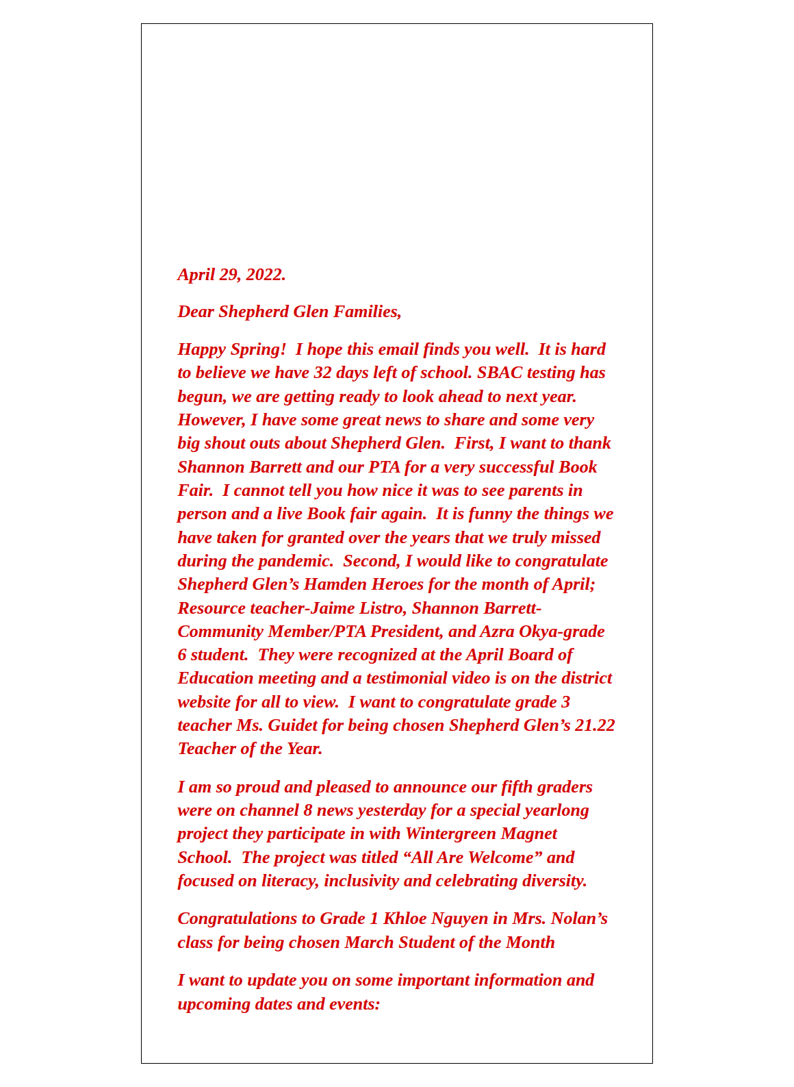April 29, 2022.
Dear Shepherd Glen Families,
Happy Spring! I hope this email finds you well. It is hard to believe we have 32 days left of school. SBAC testing has begun, we are getting ready to look ahead to next year. However, I have some great news to share and some very big shout outs about Shepherd Glen. First, I want to thank Shannon Barrett and our PTA for a very successful Book Fair. I cannot tell you how nice it was to see parents in person and a live Book fair again. It is funny the things we have taken for granted over the years that we truly missed during the pandemic. Second, I would like to congratulate Shepherd Glen’s Hamden Heroes for the month of April; Resource teacher-Jaime Listro, Shannon Barrett-Community Member/PTA President, and Azra Okya-grade 6 student. They were recognized at the April Board of Education meeting and a testimonial video is on the district website for all to view. I want to congratulate grade 3 teacher Ms. Guidet for being chosen Shepherd Glen’s 21.22 Teacher of the Year.
I am so proud and pleased to announce our fifth graders were on channel 8 news yesterday for a special yearlong project they participate in with Wintergreen Magnet School. The project was titled “All Are Welcome” and focused on literacy, inclusivity and celebrating diversity.
Congratulations to Grade 1 Khloe Nguyen in Mrs. Nolan’s class for being chosen March Student of the Month
I want to update you on some important information and upcoming dates and events: